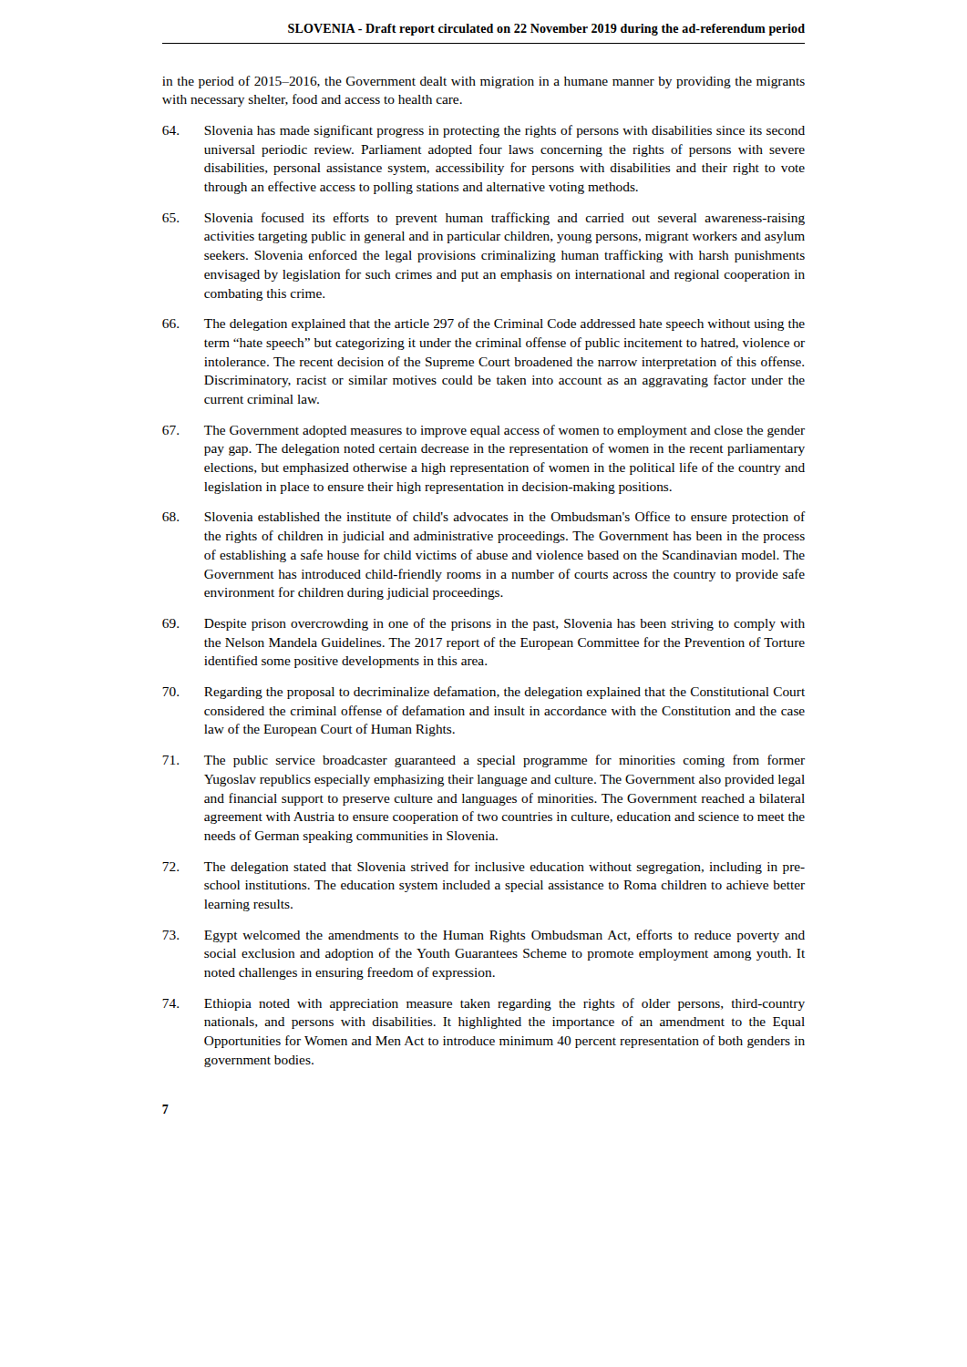SLOVENIA - Draft report circulated on 22 November 2019 during the ad-referendum period
in the period of 2015–2016, the Government dealt with migration in a humane manner by providing the migrants with necessary shelter, food and access to health care.
64.
Slovenia has made significant progress in protecting the rights of persons with disabilities since its second universal periodic review. Parliament adopted four laws concerning the rights of persons with severe disabilities, personal assistance system, accessibility for persons with disabilities and their right to vote through an effective access to polling stations and alternative voting methods.
65.
Slovenia focused its efforts to prevent human trafficking and carried out several awareness-raising activities targeting public in general and in particular children, young persons, migrant workers and asylum seekers. Slovenia enforced the legal provisions criminalizing human trafficking with harsh punishments envisaged by legislation for such crimes and put an emphasis on international and regional cooperation in combating this crime.
66.
The delegation explained that the article 297 of the Criminal Code addressed hate speech without using the term “hate speech” but categorizing it under the criminal offense of public incitement to hatred, violence or intolerance. The recent decision of the Supreme Court broadened the narrow interpretation of this offense. Discriminatory, racist or similar motives could be taken into account as an aggravating factor under the current criminal law.
67.
The Government adopted measures to improve equal access of women to employment and close the gender pay gap. The delegation noted certain decrease in the representation of women in the recent parliamentary elections, but emphasized otherwise a high representation of women in the political life of the country and legislation in place to ensure their high representation in decision-making positions.
68.
Slovenia established the institute of child's advocates in the Ombudsman's Office to ensure protection of the rights of children in judicial and administrative proceedings. The Government has been in the process of establishing a safe house for child victims of abuse and violence based on the Scandinavian model. The Government has introduced child-friendly rooms in a number of courts across the country to provide safe environment for children during judicial proceedings.
69.
Despite prison overcrowding in one of the prisons in the past, Slovenia has been striving to comply with the Nelson Mandela Guidelines. The 2017 report of the European Committee for the Prevention of Torture identified some positive developments in this area.
70.
Regarding the proposal to decriminalize defamation, the delegation explained that the Constitutional Court considered the criminal offense of defamation and insult in accordance with the Constitution and the case law of the European Court of Human Rights.
71.
The public service broadcaster guaranteed a special programme for minorities coming from former Yugoslav republics especially emphasizing their language and culture. The Government also provided legal and financial support to preserve culture and languages of minorities. The Government reached a bilateral agreement with Austria to ensure cooperation of two countries in culture, education and science to meet the needs of German speaking communities in Slovenia.
72.
The delegation stated that Slovenia strived for inclusive education without segregation, including in pre-school institutions. The education system included a special assistance to Roma children to achieve better learning results.
73.
Egypt welcomed the amendments to the Human Rights Ombudsman Act, efforts to reduce poverty and social exclusion and adoption of the Youth Guarantees Scheme to promote employment among youth. It noted challenges in ensuring freedom of expression.
74.
Ethiopia noted with appreciation measure taken regarding the rights of older persons, third-country nationals, and persons with disabilities. It highlighted the importance of an amendment to the Equal Opportunities for Women and Men Act to introduce minimum 40 percent representation of both genders in government bodies.
7